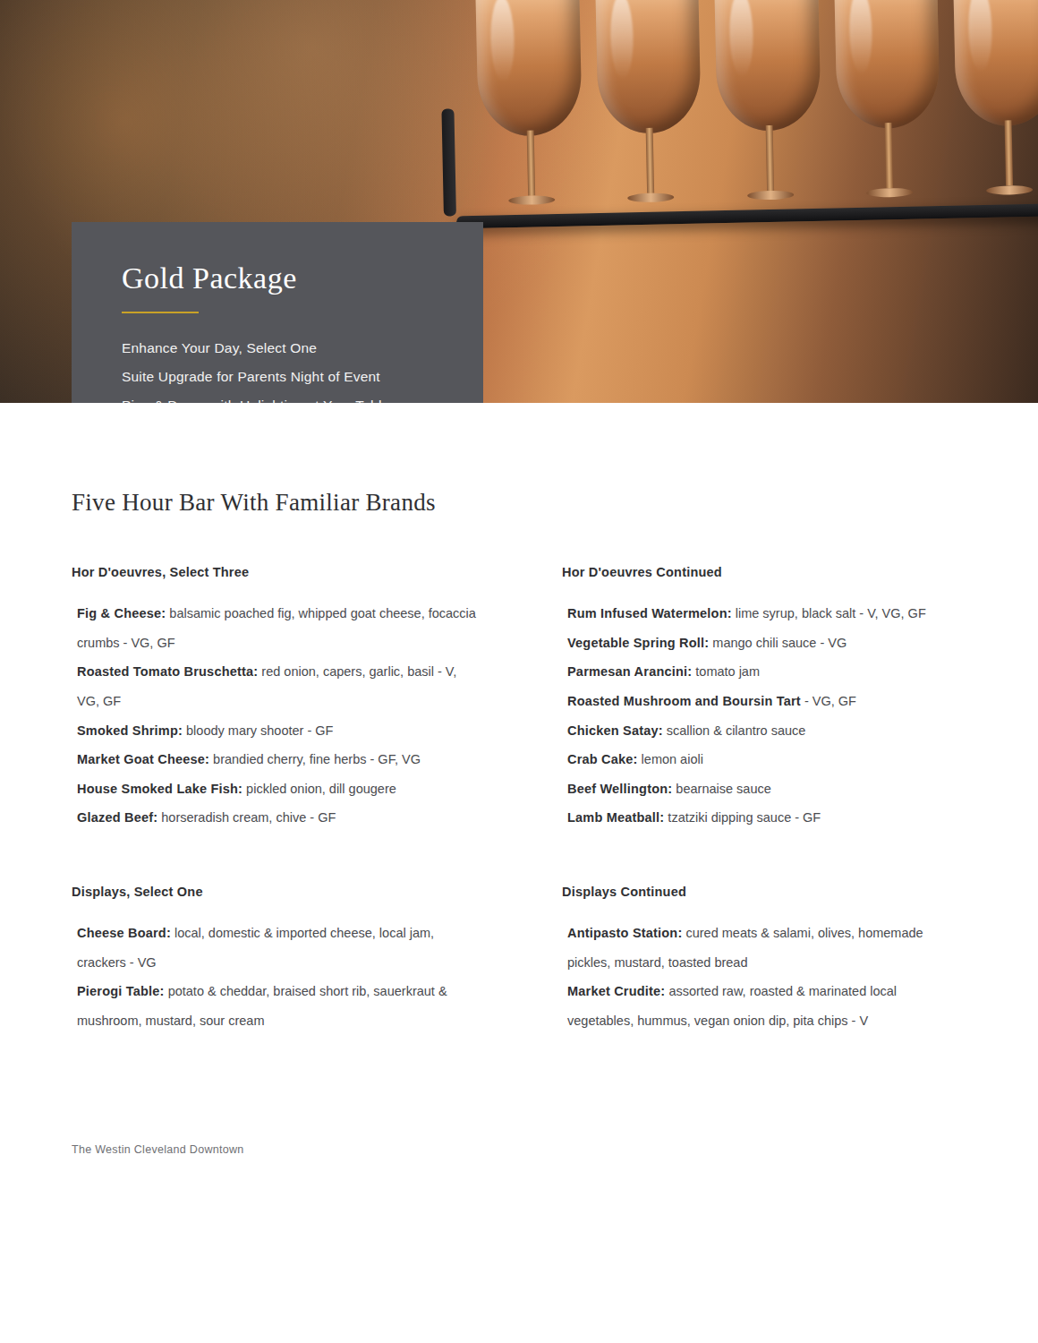Gold Package
Enhance Your Day, Select One
Suite Upgrade for Parents Night of Event
Pipe & Drape with Uplighting at Your Table
Five Hour Bar With Familiar Brands
Hor D'oeuvres, Select Three
Fig & Cheese: balsamic poached fig, whipped goat cheese, focaccia crumbs - VG, GF
Roasted Tomato Bruschetta: red onion, capers, garlic, basil - V, VG, GF
Smoked Shrimp: bloody mary shooter - GF
Market Goat Cheese: brandied cherry, fine herbs - GF, VG
House Smoked Lake Fish: pickled onion, dill gougere
Glazed Beef: horseradish cream, chive - GF
Hor D'oeuvres Continued
Rum Infused Watermelon: lime syrup, black salt - V, VG, GF
Vegetable Spring Roll: mango chili sauce - VG
Parmesan Arancini: tomato jam
Roasted Mushroom and Boursin Tart - VG, GF
Chicken Satay: scallion & cilantro sauce
Crab Cake: lemon aioli
Beef Wellington: bearnaise sauce
Lamb Meatball: tzatziki dipping sauce - GF
Displays, Select One
Cheese Board: local, domestic & imported cheese, local jam, crackers - VG
Pierogi Table: potato & cheddar, braised short rib, sauerkraut & mushroom, mustard, sour cream
Displays Continued
Antipasto Station: cured meats & salami, olives, homemade pickles, mustard, toasted bread
Market Crudite: assorted raw, roasted & marinated local vegetables, hummus, vegan onion dip, pita chips - V
The Westin Cleveland Downtown